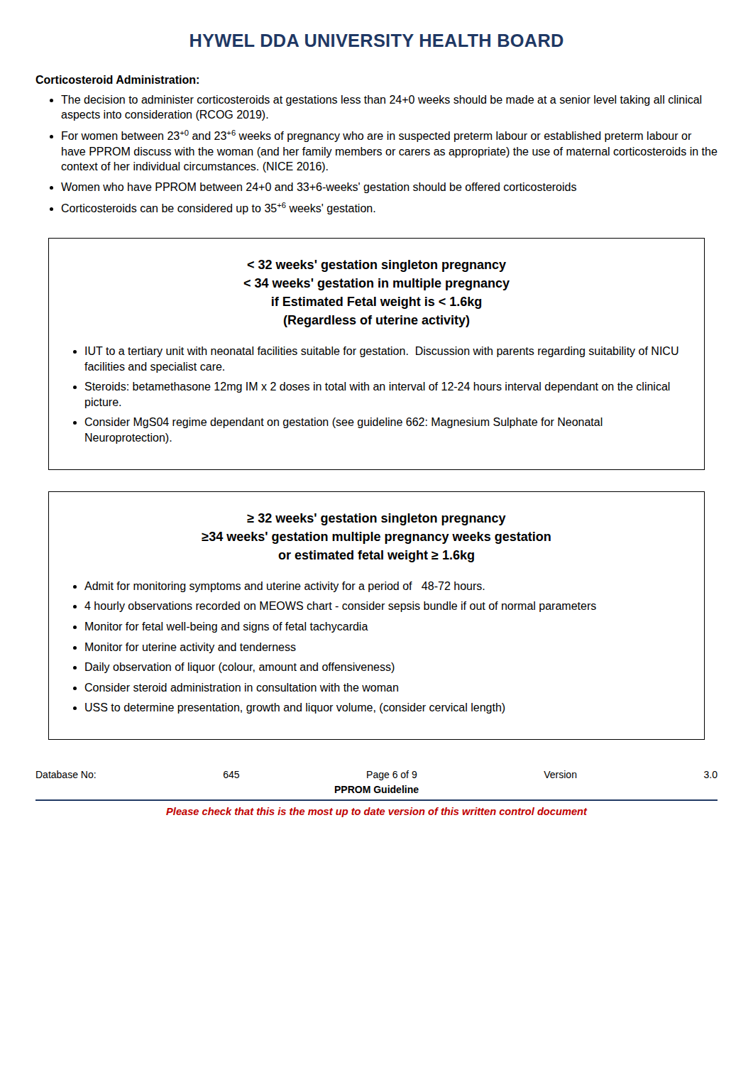HYWEL DDA UNIVERSITY HEALTH BOARD
Corticosteroid Administration:
The decision to administer corticosteroids at gestations less than 24+0 weeks should be made at a senior level taking all clinical aspects into consideration (RCOG 2019).
For women between 23+0 and 23+6 weeks of pregnancy who are in suspected preterm labour or established preterm labour or have PPROM discuss with the woman (and her family members or carers as appropriate) the use of maternal corticosteroids in the context of her individual circumstances. (NICE 2016).
Women who have PPROM between 24+0 and 33+6-weeks' gestation should be offered corticosteroids
Corticosteroids can be considered up to 35+6 weeks' gestation.
< 32 weeks' gestation singleton pregnancy
< 34 weeks' gestation in multiple pregnancy
if Estimated Fetal weight is < 1.6kg
(Regardless of uterine activity)
IUT to a tertiary unit with neonatal facilities suitable for gestation. Discussion with parents regarding suitability of NICU facilities and specialist care.
Steroids: betamethasone 12mg IM x 2 doses in total with an interval of 12-24 hours interval dependant on the clinical picture.
Consider MgS04 regime dependant on gestation (see guideline 662: Magnesium Sulphate for Neonatal Neuroprotection).
≥ 32 weeks' gestation singleton pregnancy
≥34 weeks' gestation multiple pregnancy weeks gestation
or estimated fetal weight ≥ 1.6kg
Admit for monitoring symptoms and uterine activity for a period of 48-72 hours.
4 hourly observations recorded on MEOWS chart - consider sepsis bundle if out of normal parameters
Monitor for fetal well-being and signs of fetal tachycardia
Monitor for uterine activity and tenderness
Daily observation of liquor (colour, amount and offensiveness)
Consider steroid administration in consultation with the woman
USS to determine presentation, growth and liquor volume, (consider cervical length)
Database No: 645 Page 6 of 9 Version 3.0
PPROM Guideline
Please check that this is the most up to date version of this written control document